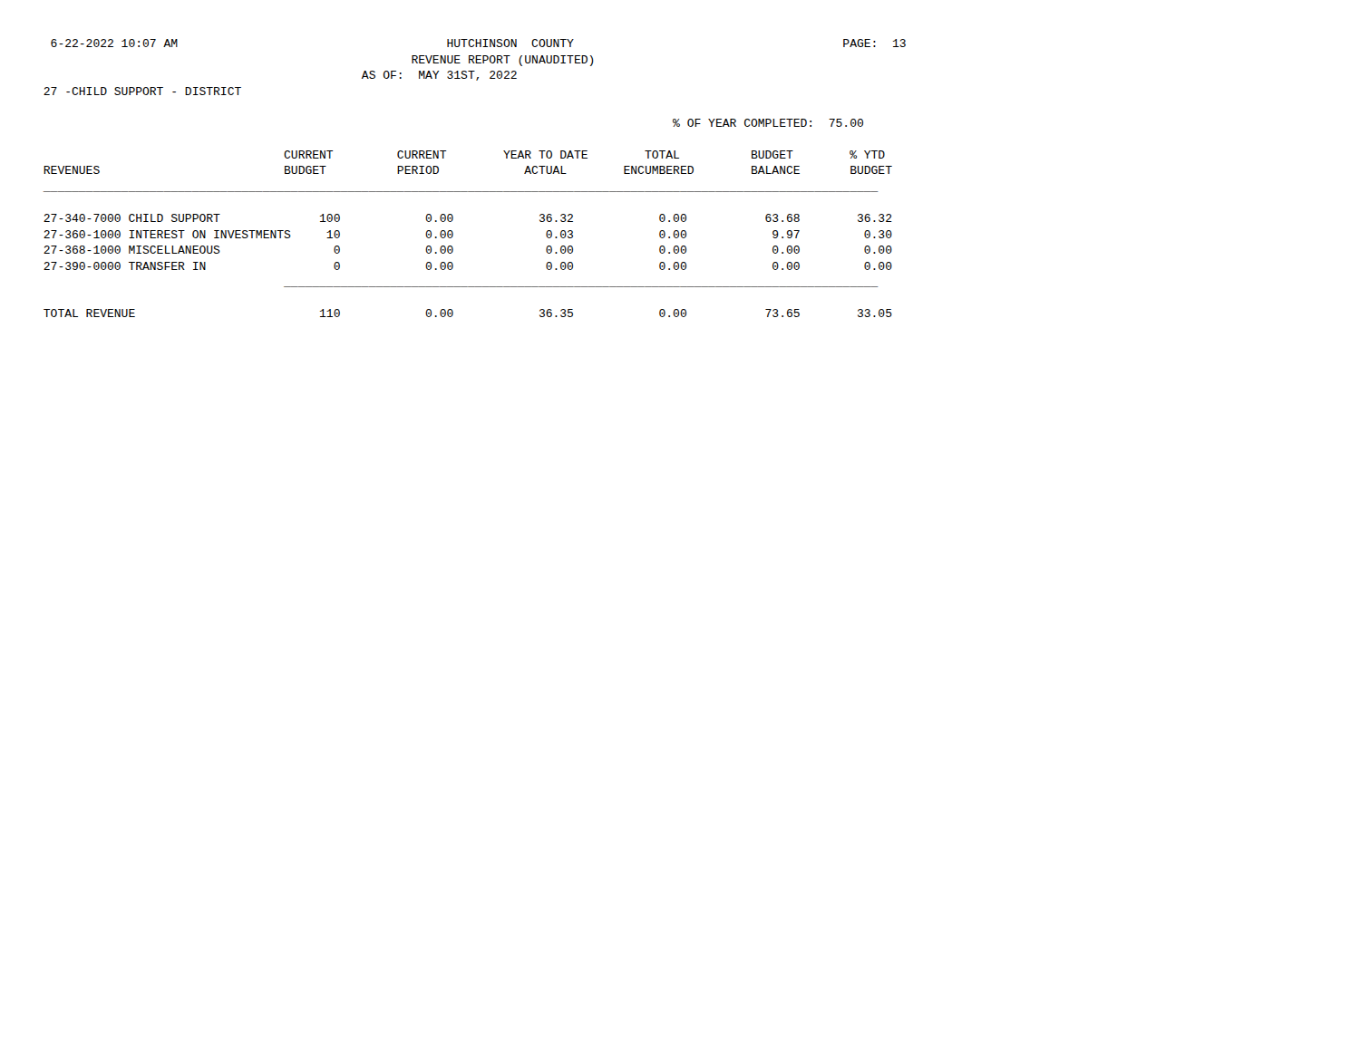6-22-2022 10:07 AM                                      HUTCHINSON  COUNTY                                      PAGE:  13
                                                     REVENUE REPORT (UNAUDITED)
                                              AS OF:  MAY 31ST, 2022
 27 -CHILD SUPPORT - DISTRICT

                                                                                          % OF YEAR COMPLETED:  75.00

                                   CURRENT         CURRENT        YEAR TO DATE        TOTAL          BUDGET        % YTD
 REVENUES                          BUDGET          PERIOD            ACTUAL        ENCUMBERED        BALANCE       BUDGET
 ______________________________________________________________________________________________________________________

 27-340-7000 CHILD SUPPORT              100            0.00            36.32            0.00           63.68        36.32
 27-360-1000 INTEREST ON INVESTMENTS     10            0.00             0.03            0.00            9.97         0.30
 27-368-1000 MISCELLANEOUS                0            0.00             0.00            0.00            0.00         0.00
 27-390-0000 TRANSFER IN                  0            0.00             0.00            0.00            0.00         0.00
                                   ____________________________________________________________________________________

 TOTAL REVENUE                          110            0.00            36.35            0.00           73.65        33.05